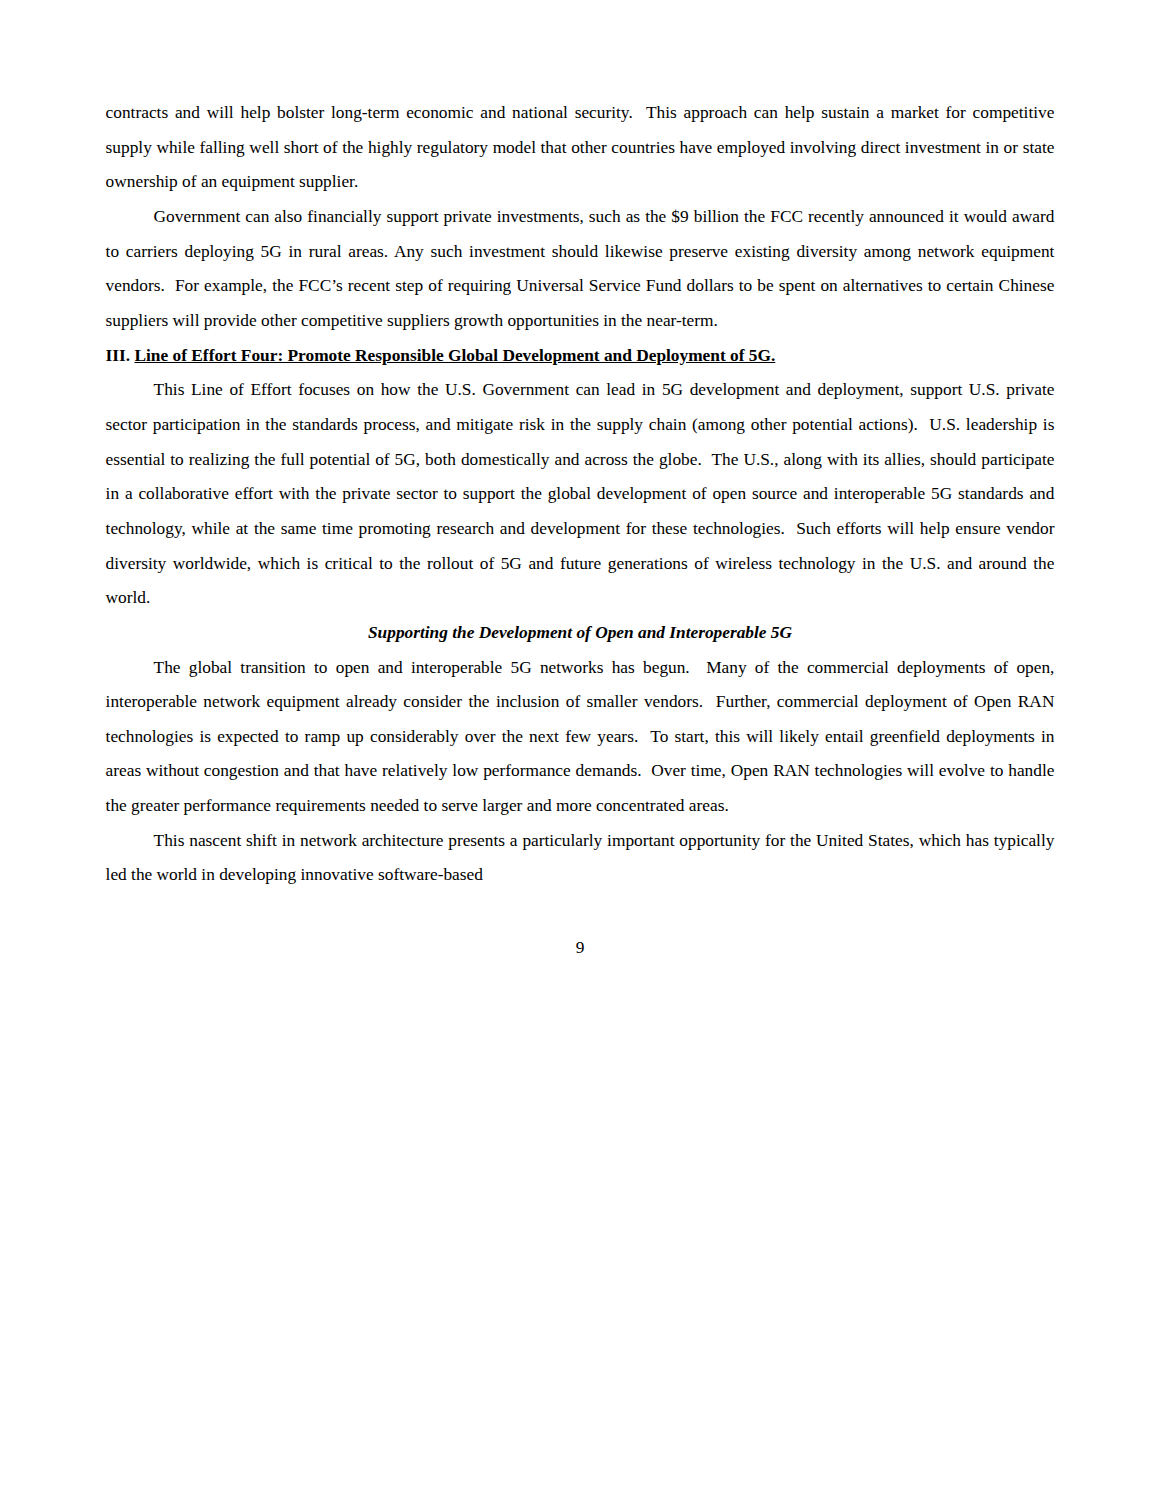contracts and will help bolster long-term economic and national security. This approach can help sustain a market for competitive supply while falling well short of the highly regulatory model that other countries have employed involving direct investment in or state ownership of an equipment supplier.
Government can also financially support private investments, such as the $9 billion the FCC recently announced it would award to carriers deploying 5G in rural areas. Any such investment should likewise preserve existing diversity among network equipment vendors. For example, the FCC’s recent step of requiring Universal Service Fund dollars to be spent on alternatives to certain Chinese suppliers will provide other competitive suppliers growth opportunities in the near-term.
III. Line of Effort Four: Promote Responsible Global Development and Deployment of 5G.
This Line of Effort focuses on how the U.S. Government can lead in 5G development and deployment, support U.S. private sector participation in the standards process, and mitigate risk in the supply chain (among other potential actions). U.S. leadership is essential to realizing the full potential of 5G, both domestically and across the globe. The U.S., along with its allies, should participate in a collaborative effort with the private sector to support the global development of open source and interoperable 5G standards and technology, while at the same time promoting research and development for these technologies. Such efforts will help ensure vendor diversity worldwide, which is critical to the rollout of 5G and future generations of wireless technology in the U.S. and around the world.
Supporting the Development of Open and Interoperable 5G
The global transition to open and interoperable 5G networks has begun. Many of the commercial deployments of open, interoperable network equipment already consider the inclusion of smaller vendors. Further, commercial deployment of Open RAN technologies is expected to ramp up considerably over the next few years. To start, this will likely entail greenfield deployments in areas without congestion and that have relatively low performance demands. Over time, Open RAN technologies will evolve to handle the greater performance requirements needed to serve larger and more concentrated areas.
This nascent shift in network architecture presents a particularly important opportunity for the United States, which has typically led the world in developing innovative software-based
9